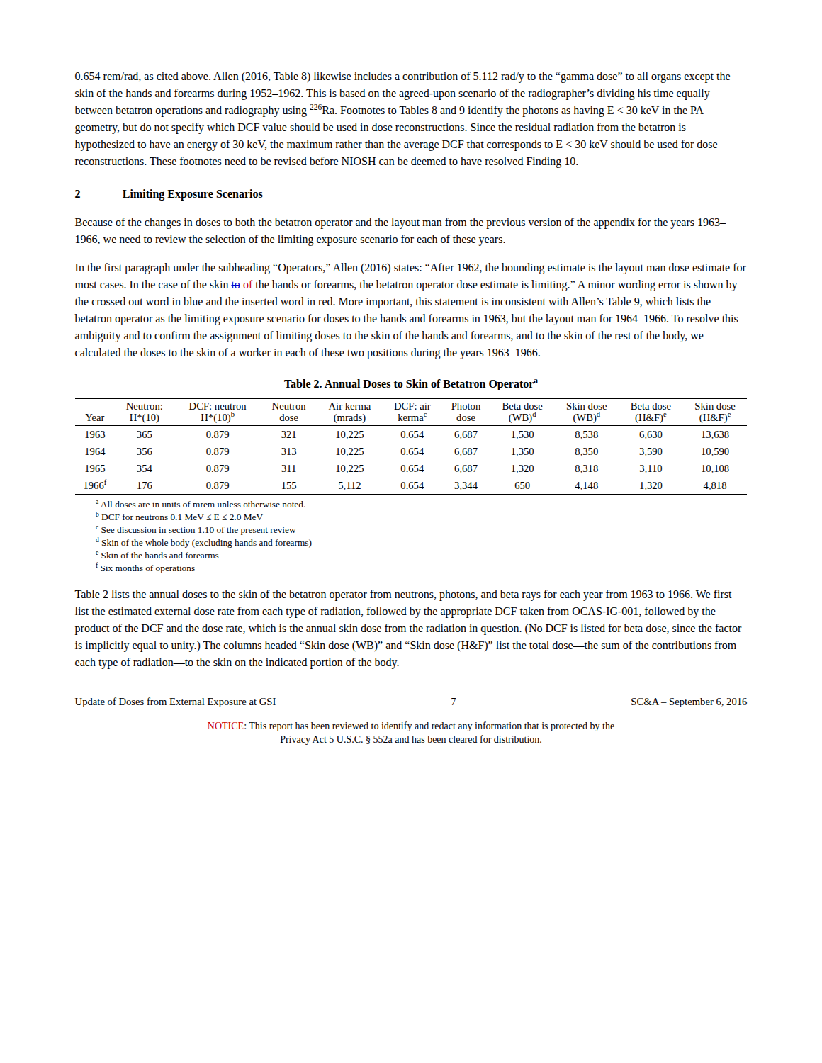0.654 rem/rad, as cited above. Allen (2016, Table 8) likewise includes a contribution of 5.112 rad/y to the “gamma dose” to all organs except the skin of the hands and forearms during 1952–1962. This is based on the agreed-upon scenario of the radiographer’s dividing his time equally between betatron operations and radiography using 226Ra. Footnotes to Tables 8 and 9 identify the photons as having E < 30 keV in the PA geometry, but do not specify which DCF value should be used in dose reconstructions. Since the residual radiation from the betatron is hypothesized to have an energy of 30 keV, the maximum rather than the average DCF that corresponds to E < 30 keV should be used for dose reconstructions. These footnotes need to be revised before NIOSH can be deemed to have resolved Finding 10.
2 Limiting Exposure Scenarios
Because of the changes in doses to both the betatron operator and the layout man from the previous version of the appendix for the years 1963–1966, we need to review the selection of the limiting exposure scenario for each of these years.
In the first paragraph under the subheading “Operators,” Allen (2016) states: “After 1962, the bounding estimate is the layout man dose estimate for most cases. In the case of the skin to of the hands or forearms, the betatron operator dose estimate is limiting.” A minor wording error is shown by the crossed out word in blue and the inserted word in red. More important, this statement is inconsistent with Allen’s Table 9, which lists the betatron operator as the limiting exposure scenario for doses to the hands and forearms in 1963, but the layout man for 1964–1966. To resolve this ambiguity and to confirm the assignment of limiting doses to the skin of the hands and forearms, and to the skin of the rest of the body, we calculated the doses to the skin of a worker in each of these two positions during the years 1963–1966.
Table 2. Annual Doses to Skin of Betatron Operatora
| Year | Neutron: H*(10) | DCF: neutron H*(10) b | Neutron dose | Air kerma (mrads) | DCF: air kerma c | Photon dose | Beta dose (WB) d | Skin dose (WB) d | Beta dose (H&F) e | Skin dose (H&F) e |
| --- | --- | --- | --- | --- | --- | --- | --- | --- | --- | --- |
| 1963 | 365 | 0.879 | 321 | 10,225 | 0.654 | 6,687 | 1,530 | 8,538 | 6,630 | 13,638 |
| 1964 | 356 | 0.879 | 313 | 10,225 | 0.654 | 6,687 | 1,350 | 8,350 | 3,590 | 10,590 |
| 1965 | 354 | 0.879 | 311 | 10,225 | 0.654 | 6,687 | 1,320 | 8,318 | 3,110 | 10,108 |
| 1966 f | 176 | 0.879 | 155 | 5,112 | 0.654 | 3,344 | 650 | 4,148 | 1,320 | 4,818 |
a All doses are in units of mrem unless otherwise noted.
b DCF for neutrons 0.1 MeV ≤ E ≤ 2.0 MeV
c See discussion in section 1.10 of the present review
d Skin of the whole body (excluding hands and forearms)
e Skin of the hands and forearms
f Six months of operations
Table 2 lists the annual doses to the skin of the betatron operator from neutrons, photons, and beta rays for each year from 1963 to 1966. We first list the estimated external dose rate from each type of radiation, followed by the appropriate DCF taken from OCAS-IG-001, followed by the product of the DCF and the dose rate, which is the annual skin dose from the radiation in question. (No DCF is listed for beta dose, since the factor is implicitly equal to unity.) The columns headed “Skin dose (WB)” and “Skin dose (H&F)” list the total dose—the sum of the contributions from each type of radiation—to the skin on the indicated portion of the body.
Update of Doses from External Exposure at GSI 7 SC&A – September 6, 2016
NOTICE: This report has been reviewed to identify and redact any information that is protected by the
Privacy Act 5 U.S.C. § 552a and has been cleared for distribution.